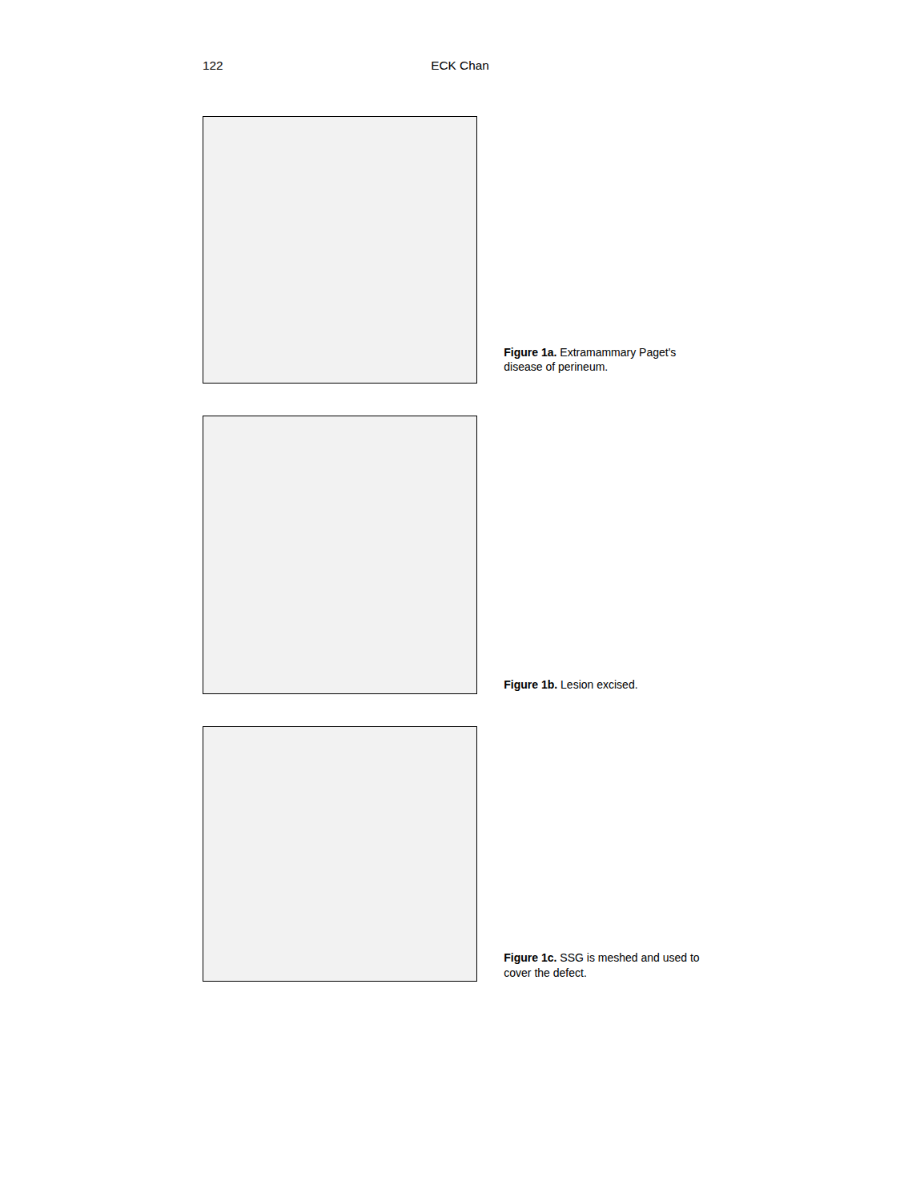122 ECK Chan
Figure 1a. Extramammary Paget's disease of perineum.
Figure 1b. Lesion excised.
Figure 1c. SSG is meshed and used to cover the defect.